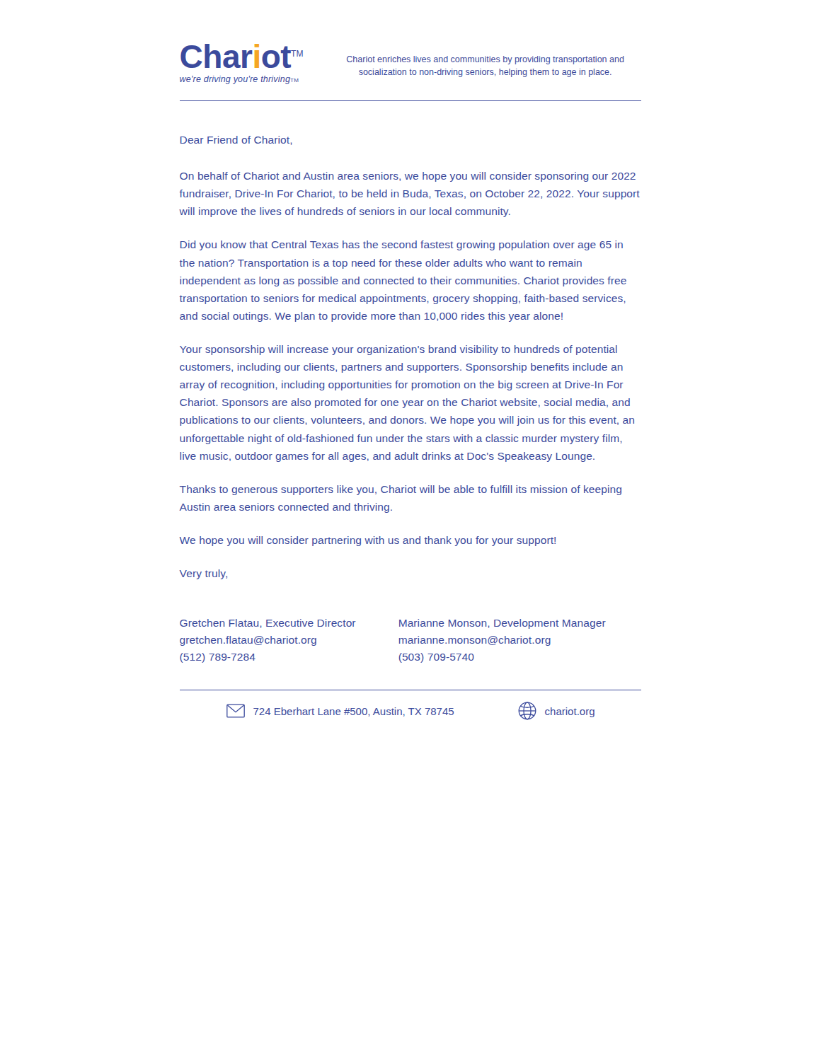ChariotTM
we're driving you're thrivingTM
Chariot enriches lives and communities by providing transportation and socialization to non-driving seniors, helping them to age in place.
Dear Friend of Chariot,
On behalf of Chariot and Austin area seniors, we hope you will consider sponsoring our 2022 fundraiser, Drive-In For Chariot, to be held in Buda, Texas, on October 22, 2022. Your support will improve the lives of hundreds of seniors in our local community.
Did you know that Central Texas has the second fastest growing population over age 65 in the nation? Transportation is a top need for these older adults who want to remain independent as long as possible and connected to their communities. Chariot provides free transportation to seniors for medical appointments, grocery shopping, faith-based services, and social outings. We plan to provide more than 10,000 rides this year alone!
Your sponsorship will increase your organization's brand visibility to hundreds of potential customers, including our clients, partners and supporters. Sponsorship benefits include an array of recognition, including opportunities for promotion on the big screen at Drive-In For Chariot. Sponsors are also promoted for one year on the Chariot website, social media, and publications to our clients, volunteers, and donors. We hope you will join us for this event, an unforgettable night of old-fashioned fun under the stars with a classic murder mystery film, live music, outdoor games for all ages, and adult drinks at Doc's Speakeasy Lounge.
Thanks to generous supporters like you, Chariot will be able to fulfill its mission of keeping Austin area seniors connected and thriving.
We hope you will consider partnering with us and thank you for your support!
Very truly,
Gretchen Flatau, Executive Director
gretchen.flatau@chariot.org
(512) 789-7284
Marianne Monson, Development Manager
marianne.monson@chariot.org
(503) 709-5740
724 Eberhart Lane #500, Austin, TX 78745
chariot.org